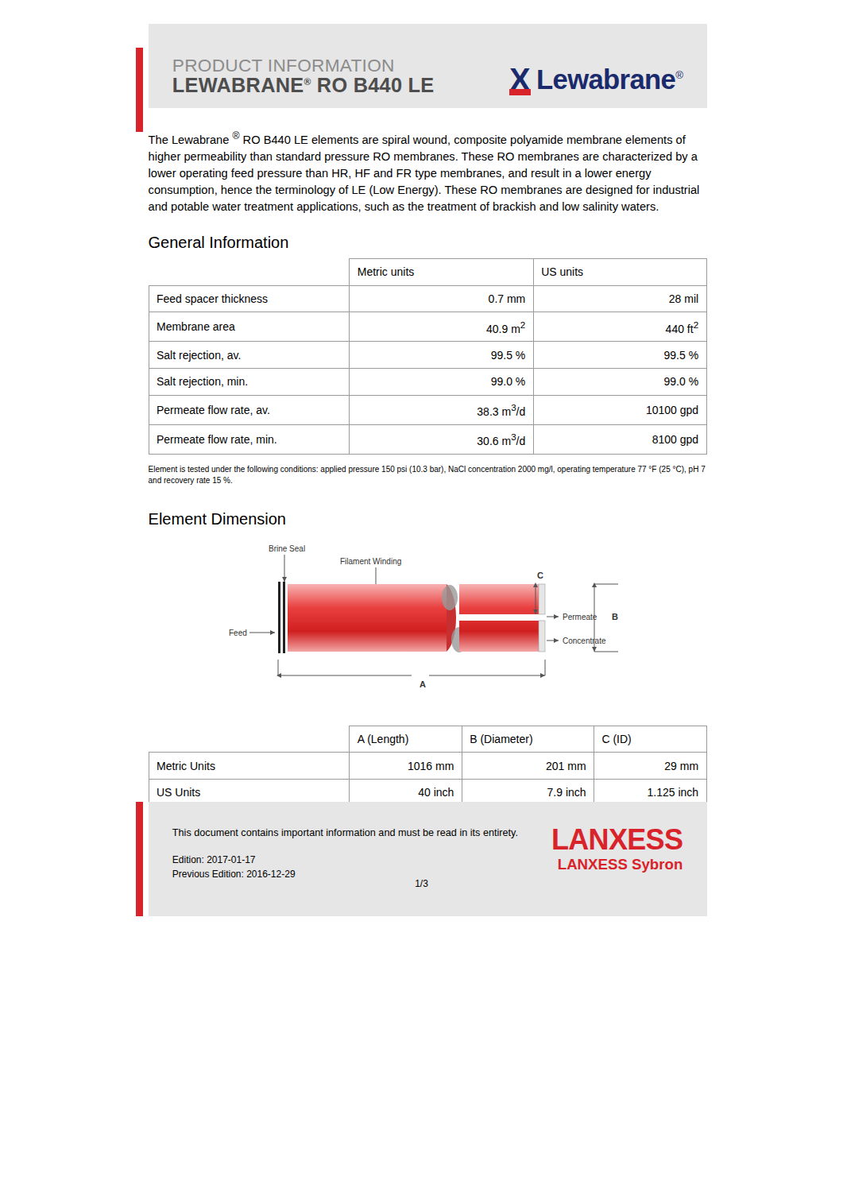PRODUCT INFORMATION
LEWABRANE® RO B440 LE
X Lewabrane®
The Lewabrane ® RO B440 LE elements are spiral wound, composite polyamide membrane elements of higher permeability than standard pressure RO membranes. These RO membranes are characterized by a lower operating feed pressure than HR, HF and FR type membranes, and result in a lower energy consumption, hence the terminology of LE (Low Energy). These RO membranes are designed for industrial and potable water treatment applications, such as the treatment of brackish and low salinity waters.
General Information
| | Metric units | US units |
| Feed spacer thickness | 0.7 mm | 28 mil |
| Membrane area | 40.9 m 2 | 440 ft 2 |
| Salt rejection, av. | 99.5 % | 99.5 % |
| Salt rejection, min. | 99.0 % | 99.0 % |
| Permeate flow rate, av. | 38.3 m 3 /d | 10100 gpd |
| Permeate flow rate, min. | 30.6 m 3 /d | 8100 gpd |
Element is tested under the following conditions: applied pressure 150 psi (10.3 bar), NaCl concentration 2000 mg/l, operating temperature 77 °F (25 °C), pH 7 and recovery rate 15 %.
Element Dimension
Brine Seal Filament Winding Feed Permeate Concentrate C B A
| | A (Length) | B (Diameter) | C (ID) |
| Metric Units | 1016 mm | 201 mm | 29 mm |
| US Units | 40 inch | 7.9 inch | 1.125 inch |
This document contains important information and must be read in its entirety.
Edition: 2017-01-17
Previous Edition: 2016-12-29
LANXESS
LANXESS Sybron
1/3